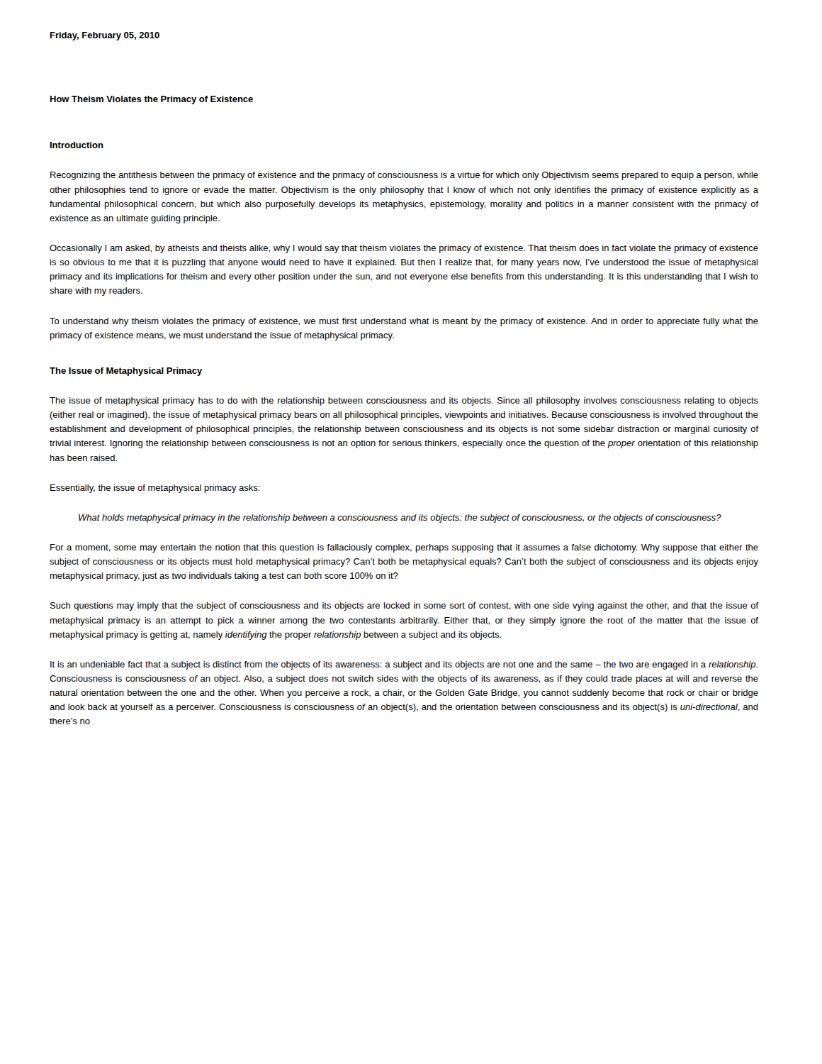Friday, February 05, 2010
How Theism Violates the Primacy of Existence
Introduction
Recognizing the antithesis between the primacy of existence and the primacy of consciousness is a virtue for which only Objectivism seems prepared to equip a person, while other philosophies tend to ignore or evade the matter. Objectivism is the only philosophy that I know of which not only identifies the primacy of existence explicitly as a fundamental philosophical concern, but which also purposefully develops its metaphysics, epistemology, morality and politics in a manner consistent with the primacy of existence as an ultimate guiding principle.
Occasionally I am asked, by atheists and theists alike, why I would say that theism violates the primacy of existence. That theism does in fact violate the primacy of existence is so obvious to me that it is puzzling that anyone would need to have it explained. But then I realize that, for many years now, I’ve understood the issue of metaphysical primacy and its implications for theism and every other position under the sun, and not everyone else benefits from this understanding. It is this understanding that I wish to share with my readers.
To understand why theism violates the primacy of existence, we must first understand what is meant by the primacy of existence. And in order to appreciate fully what the primacy of existence means, we must understand the issue of metaphysical primacy.
The Issue of Metaphysical Primacy
The issue of metaphysical primacy has to do with the relationship between consciousness and its objects. Since all philosophy involves consciousness relating to objects (either real or imagined), the issue of metaphysical primacy bears on all philosophical principles, viewpoints and initiatives. Because consciousness is involved throughout the establishment and development of philosophical principles, the relationship between consciousness and its objects is not some sidebar distraction or marginal curiosity of trivial interest. Ignoring the relationship between consciousness is not an option for serious thinkers, especially once the question of the proper orientation of this relationship has been raised.
Essentially, the issue of metaphysical primacy asks:
What holds metaphysical primacy in the relationship between a consciousness and its objects: the subject of consciousness, or the objects of consciousness?
For a moment, some may entertain the notion that this question is fallaciously complex, perhaps supposing that it assumes a false dichotomy. Why suppose that either the subject of consciousness or its objects must hold metaphysical primacy? Can’t both be metaphysical equals? Can’t both the subject of consciousness and its objects enjoy metaphysical primacy, just as two individuals taking a test can both score 100% on it?
Such questions may imply that the subject of consciousness and its objects are locked in some sort of contest, with one side vying against the other, and that the issue of metaphysical primacy is an attempt to pick a winner among the two contestants arbitrarily. Either that, or they simply ignore the root of the matter that the issue of metaphysical primacy is getting at, namely identifying the proper relationship between a subject and its objects.
It is an undeniable fact that a subject is distinct from the objects of its awareness: a subject and its objects are not one and the same – the two are engaged in a relationship. Consciousness is consciousness of an object. Also, a subject does not switch sides with the objects of its awareness, as if they could trade places at will and reverse the natural orientation between the one and the other. When you perceive a rock, a chair, or the Golden Gate Bridge, you cannot suddenly become that rock or chair or bridge and look back at yourself as a perceiver. Consciousness is consciousness of an object(s), and the orientation between consciousness and its object(s) is uni-directional, and there’s no